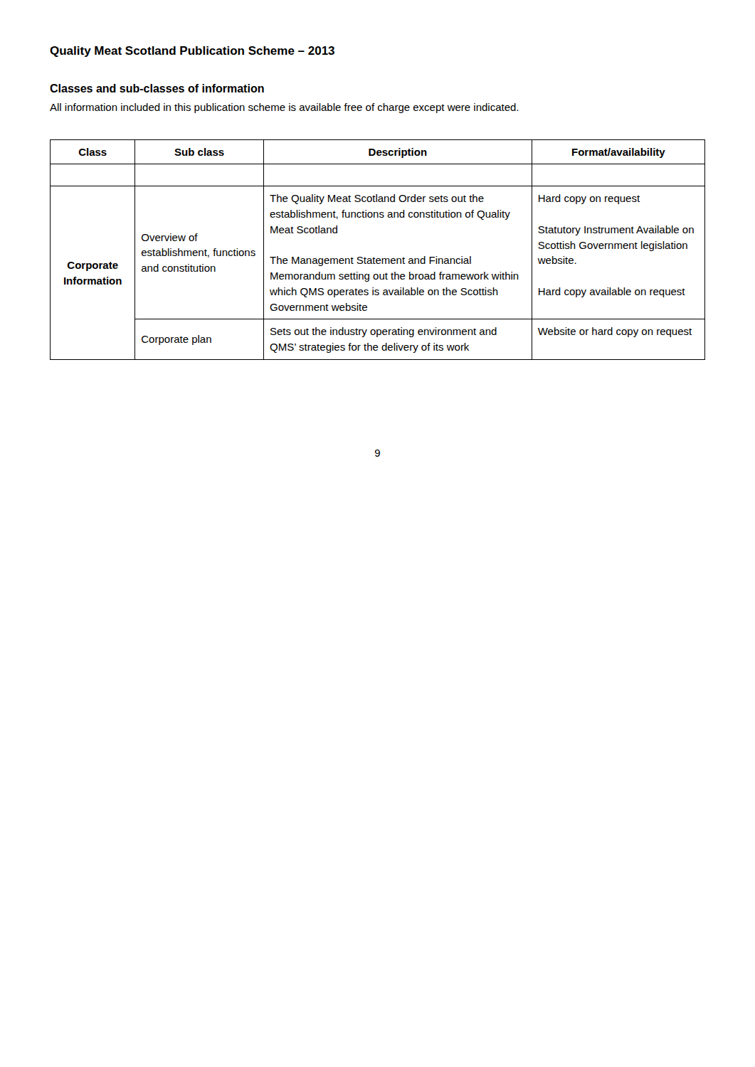Quality Meat Scotland Publication Scheme – 2013
Classes and sub-classes of information
All information included in this publication scheme is available free of charge except were indicated.
| Class | Sub class | Description | Format/availability |
| --- | --- | --- | --- |
| Corporate Information | Overview of establishment, functions and constitution | The Quality Meat Scotland Order sets out the establishment, functions and constitution of Quality Meat Scotland The Management Statement and Financial Memorandum setting out the broad framework within which QMS operates is available on the Scottish Government website | Hard copy on request Statutory Instrument Available on Scottish Government legislation website. Hard copy available on request |
| Corporate plan | Sets out the industry operating environment and QMS’ strategies for the delivery of its work | Website or hard copy on request |
9